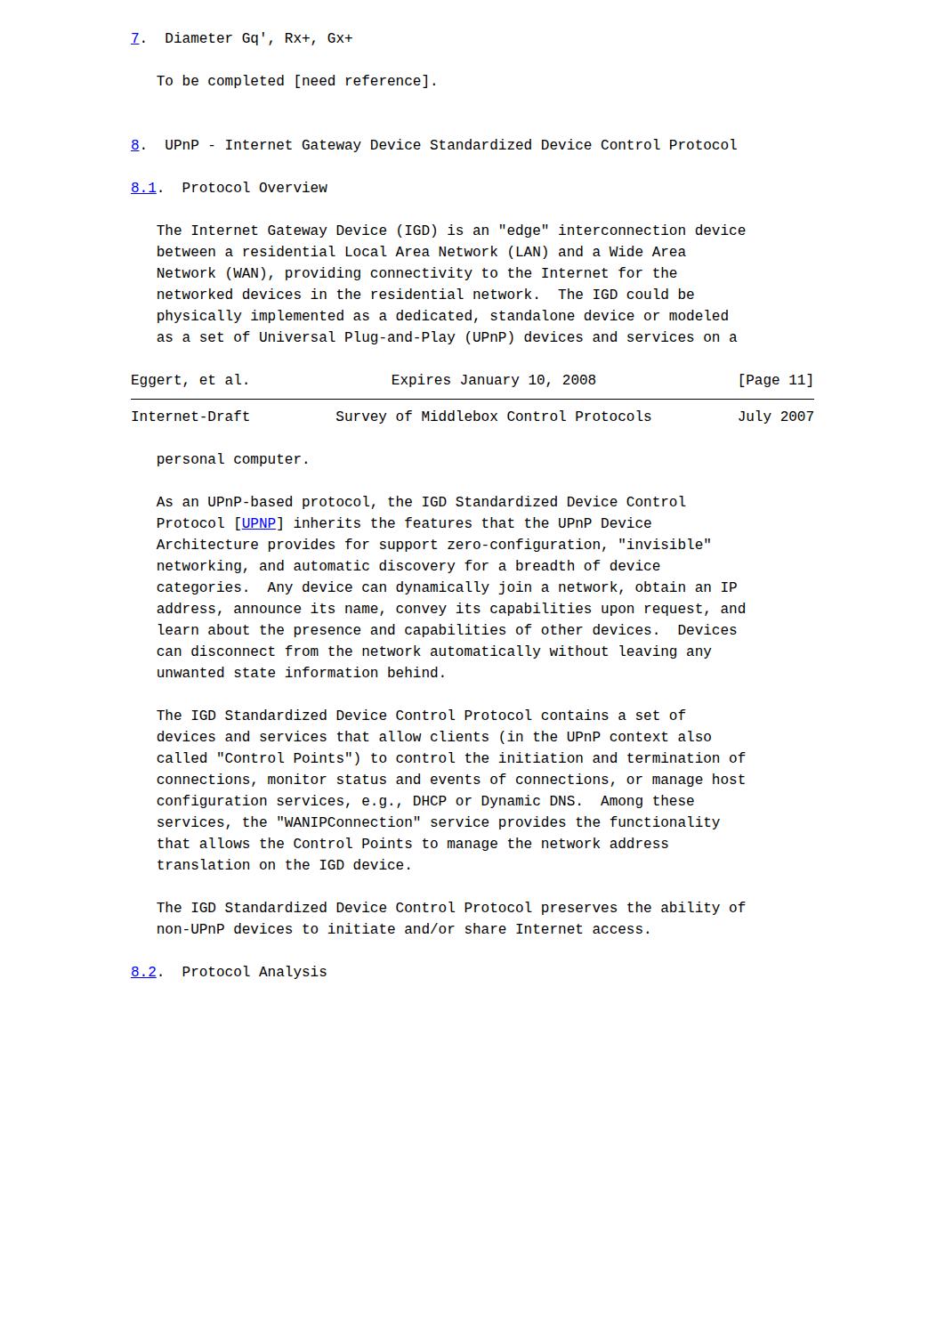7.  Diameter Gq', Rx+, Gx+

   To be completed [need reference].


8.  UPnP - Internet Gateway Device Standardized Device Control Protocol

8.1.  Protocol Overview

   The Internet Gateway Device (IGD) is an "edge" interconnection device
   between a residential Local Area Network (LAN) and a Wide Area
   Network (WAN), providing connectivity to the Internet for the
   networked devices in the residential network.  The IGD could be
   physically implemented as a dedicated, standalone device or modeled
   as a set of Universal Plug-and-Play (UPnP) devices and services on a
Eggert, et al. Expires January 10, 2008 [Page 11]
Internet-Draft Survey of Middlebox Control Protocols July 2007
   personal computer.

   As an UPnP-based protocol, the IGD Standardized Device Control
   Protocol [UPNP] inherits the features that the UPnP Device
   Architecture provides for support zero-configuration, "invisible"
   networking, and automatic discovery for a breadth of device
   categories.  Any device can dynamically join a network, obtain an IP
   address, announce its name, convey its capabilities upon request, and
   learn about the presence and capabilities of other devices.  Devices
   can disconnect from the network automatically without leaving any
   unwanted state information behind.

   The IGD Standardized Device Control Protocol contains a set of
   devices and services that allow clients (in the UPnP context also
   called "Control Points") to control the initiation and termination of
   connections, monitor status and events of connections, or manage host
   configuration services, e.g., DHCP or Dynamic DNS.  Among these
   services, the "WANIPConnection" service provides the functionality
   that allows the Control Points to manage the network address
   translation on the IGD device.

   The IGD Standardized Device Control Protocol preserves the ability of
   non-UPnP devices to initiate and/or share Internet access.

8.2.  Protocol Analysis